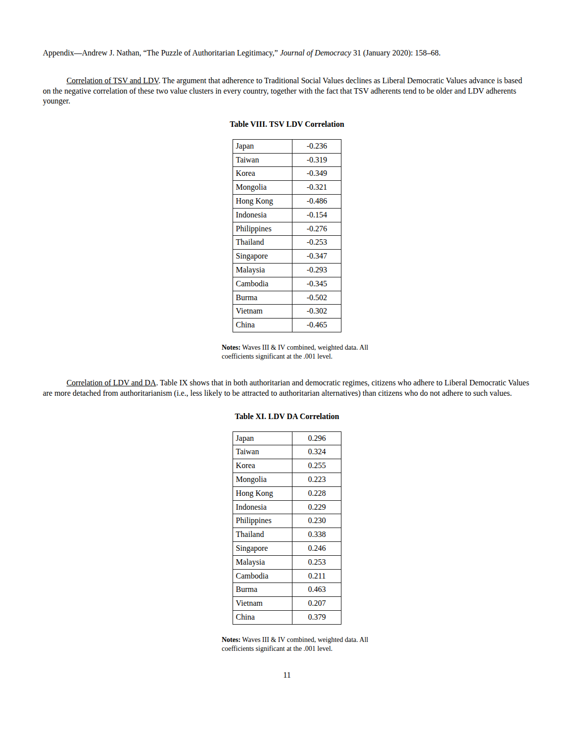Appendix—Andrew J. Nathan, “The Puzzle of Authoritarian Legitimacy,” Journal of Democracy 31 (January 2020): 158–68.
Correlation of TSV and LDV. The argument that adherence to Traditional Social Values declines as Liberal Democratic Values advance is based on the negative correlation of these two value clusters in every country, together with the fact that TSV adherents tend to be older and LDV adherents younger.
Table VIII. TSV LDV Correlation
| Japan | -0.236 |
| Taiwan | -0.319 |
| Korea | -0.349 |
| Mongolia | -0.321 |
| Hong Kong | -0.486 |
| Indonesia | -0.154 |
| Philippines | -0.276 |
| Thailand | -0.253 |
| Singapore | -0.347 |
| Malaysia | -0.293 |
| Cambodia | -0.345 |
| Burma | -0.502 |
| Vietnam | -0.302 |
| China | -0.465 |
Notes: Waves III & IV combined, weighted data. All coefficients significant at the .001 level.
Correlation of LDV and DA. Table IX shows that in both authoritarian and democratic regimes, citizens who adhere to Liberal Democratic Values are more detached from authoritarianism (i.e., less likely to be attracted to authoritarian alternatives) than citizens who do not adhere to such values.
Table XI. LDV DA Correlation
| Japan | 0.296 |
| Taiwan | 0.324 |
| Korea | 0.255 |
| Mongolia | 0.223 |
| Hong Kong | 0.228 |
| Indonesia | 0.229 |
| Philippines | 0.230 |
| Thailand | 0.338 |
| Singapore | 0.246 |
| Malaysia | 0.253 |
| Cambodia | 0.211 |
| Burma | 0.463 |
| Vietnam | 0.207 |
| China | 0.379 |
Notes: Waves III & IV combined, weighted data. All coefficients significant at the .001 level.
11